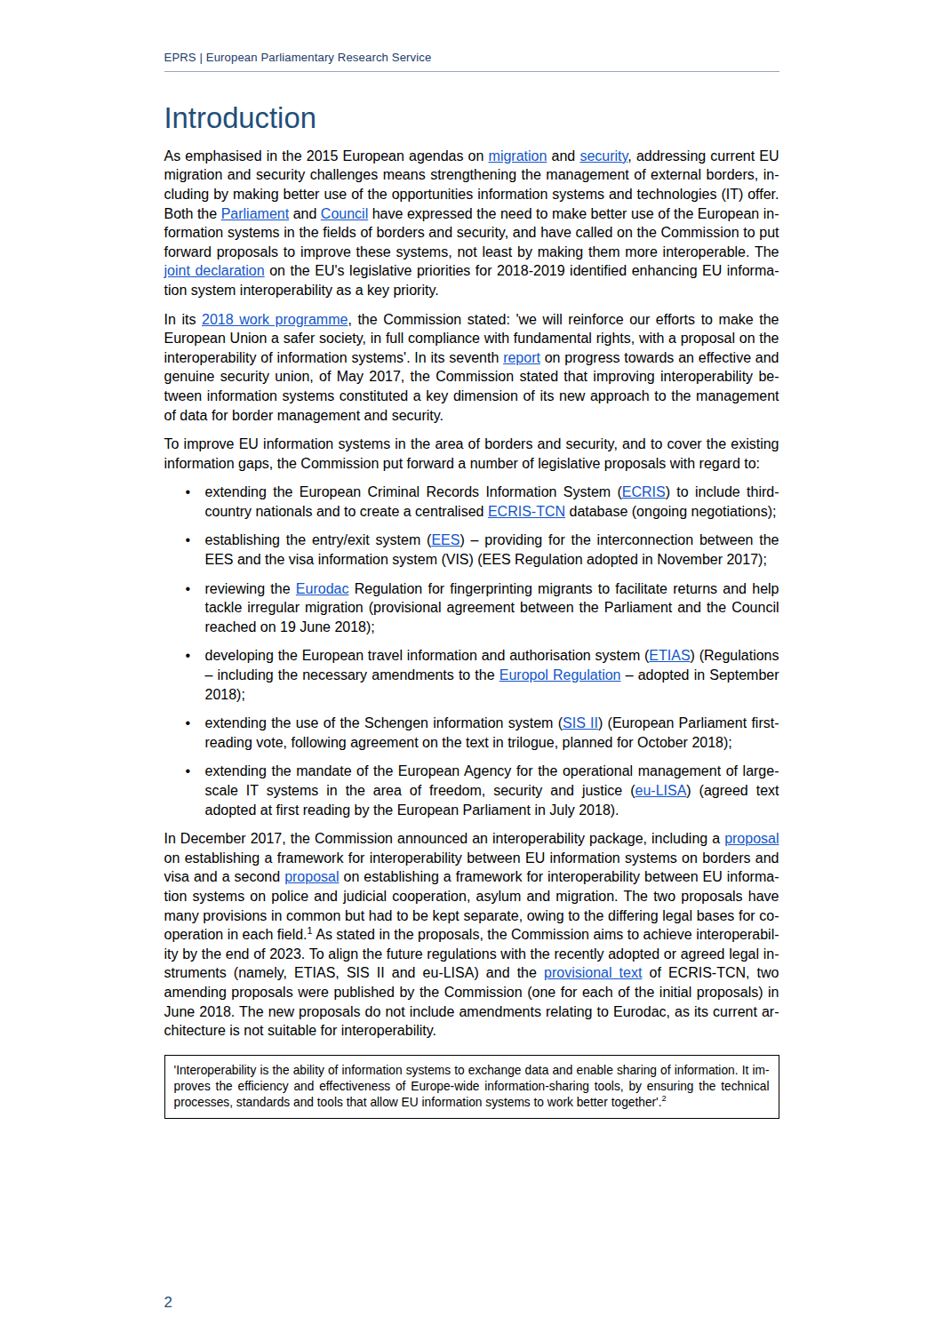EPRS | European Parliamentary Research Service
Introduction
As emphasised in the 2015 European agendas on migration and security, addressing current EU migration and security challenges means strengthening the management of external borders, including by making better use of the opportunities information systems and technologies (IT) offer. Both the Parliament and Council have expressed the need to make better use of the European information systems in the fields of borders and security, and have called on the Commission to put forward proposals to improve these systems, not least by making them more interoperable. The joint declaration on the EU's legislative priorities for 2018-2019 identified enhancing EU information system interoperability as a key priority.
In its 2018 work programme, the Commission stated: 'we will reinforce our efforts to make the European Union a safer society, in full compliance with fundamental rights, with a proposal on the interoperability of information systems'. In its seventh report on progress towards an effective and genuine security union, of May 2017, the Commission stated that improving interoperability between information systems constituted a key dimension of its new approach to the management of data for border management and security.
To improve EU information systems in the area of borders and security, and to cover the existing information gaps, the Commission put forward a number of legislative proposals with regard to:
extending the European Criminal Records Information System (ECRIS) to include third-country nationals and to create a centralised ECRIS-TCN database (ongoing negotiations);
establishing the entry/exit system (EES) – providing for the interconnection between the EES and the visa information system (VIS) (EES Regulation adopted in November 2017);
reviewing the Eurodac Regulation for fingerprinting migrants to facilitate returns and help tackle irregular migration (provisional agreement between the Parliament and the Council reached on 19 June 2018);
developing the European travel information and authorisation system (ETIAS) (Regulations – including the necessary amendments to the Europol Regulation – adopted in September 2018);
extending the use of the Schengen information system (SIS II) (European Parliament first-reading vote, following agreement on the text in trilogue, planned for October 2018);
extending the mandate of the European Agency for the operational management of large-scale IT systems in the area of freedom, security and justice (eu-LISA) (agreed text adopted at first reading by the European Parliament in July 2018).
In December 2017, the Commission announced an interoperability package, including a proposal on establishing a framework for interoperability between EU information systems on borders and visa and a second proposal on establishing a framework for interoperability between EU information systems on police and judicial cooperation, asylum and migration. The two proposals have many provisions in common but had to be kept separate, owing to the differing legal bases for cooperation in each field.1 As stated in the proposals, the Commission aims to achieve interoperability by the end of 2023. To align the future regulations with the recently adopted or agreed legal instruments (namely, ETIAS, SIS II and eu-LISA) and the provisional text of ECRIS-TCN, two amending proposals were published by the Commission (one for each of the initial proposals) in June 2018. The new proposals do not include amendments relating to Eurodac, as its current architecture is not suitable for interoperability.
'Interoperability is the ability of information systems to exchange data and enable sharing of information. It improves the efficiency and effectiveness of Europe-wide information-sharing tools, by ensuring the technical processes, standards and tools that allow EU information systems to work better together'.2
2